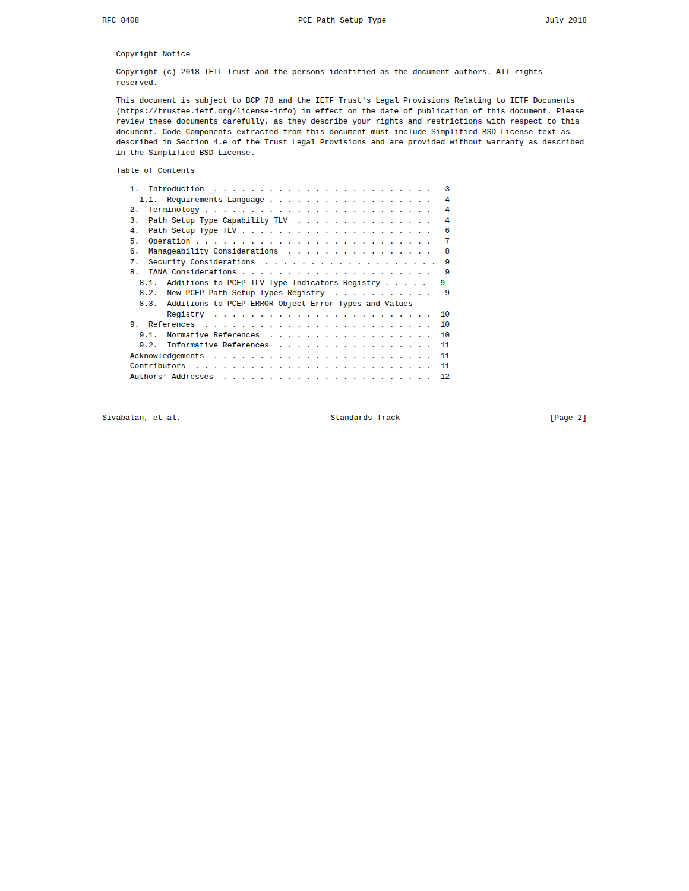RFC 8408 PCE Path Setup Type July 2018
Copyright Notice
Copyright (c) 2018 IETF Trust and the persons identified as the document authors. All rights reserved.
This document is subject to BCP 78 and the IETF Trust's Legal Provisions Relating to IETF Documents (https://trustee.ietf.org/license-info) in effect on the date of publication of this document. Please review these documents carefully, as they describe your rights and restrictions with respect to this document. Code Components extracted from this document must include Simplified BSD License text as described in Section 4.e of the Trust Legal Provisions and are provided without warranty as described in the Simplified BSD License.
Table of Contents
   1.  Introduction  . . . . . . . . . . . . . . . . . . . . . . . .   3
     1.1.  Requirements Language . . . . . . . . . . . . . . . . . .   4
   2.  Terminology . . . . . . . . . . . . . . . . . . . . . . . . .   4
   3.  Path Setup Type Capability TLV  . . . . . . . . . . . . . . .   4
   4.  Path Setup Type TLV . . . . . . . . . . . . . . . . . . . . .   6
   5.  Operation . . . . . . . . . . . . . . . . . . . . . . . . . .   7
   6.  Manageability Considerations  . . . . . . . . . . . . . . . .   8
   7.  Security Considerations  . . . . . . . . . . . . . . . . . . .  9
   8.  IANA Considerations . . . . . . . . . . . . . . . . . . . . .   9
     8.1.  Additions to PCEP TLV Type Indicators Registry . . . . .   9
     8.2.  New PCEP Path Setup Types Registry  . . . . . . . . . . .   9
     8.3.  Additions to PCEP-ERROR Object Error Types and Values
           Registry  . . . . . . . . . . . . . . . . . . . . . . . .  10
   9.  References  . . . . . . . . . . . . . . . . . . . . . . . . .  10
     9.1.  Normative References  . . . . . . . . . . . . . . . . . .  10
     9.2.  Informative References  . . . . . . . . . . . . . . . . .  11
   Acknowledgements  . . . . . . . . . . . . . . . . . . . . . . . .  11
   Contributors  . . . . . . . . . . . . . . . . . . . . . . . . . .  11
   Authors' Addresses  . . . . . . . . . . . . . . . . . . . . . . .  12
Sivabalan, et al. Standards Track [Page 2]